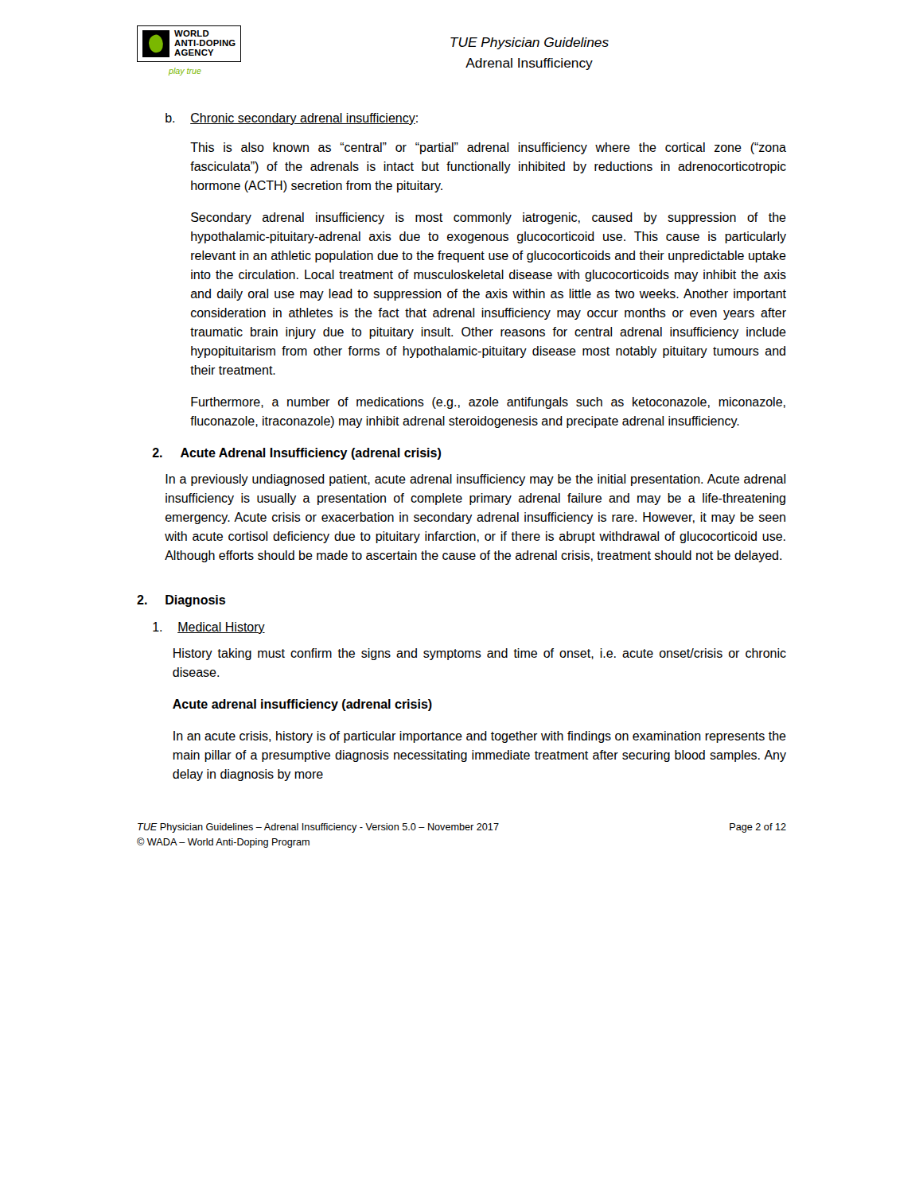WORLD
ANTI-DOPING
AGENCY
play true
TUE Physician Guidelines
Adrenal Insufficiency
b.
Chronic secondary adrenal insufficiency:
This is also known as “central” or “partial” adrenal insufficiency where the cortical zone (“zona fasciculata”) of the adrenals is intact but functionally inhibited by reductions in adrenocorticotropic hormone (ACTH) secretion from the pituitary.
Secondary adrenal insufficiency is most commonly iatrogenic, caused by suppression of the hypothalamic-pituitary-adrenal axis due to exogenous glucocorticoid use. This cause is particularly relevant in an athletic population due to the frequent use of glucocorticoids and their unpredictable uptake into the circulation. Local treatment of musculoskeletal disease with glucocorticoids may inhibit the axis and daily oral use may lead to suppression of the axis within as little as two weeks. Another important consideration in athletes is the fact that adrenal insufficiency may occur months or even years after traumatic brain injury due to pituitary insult. Other reasons for central adrenal insufficiency include hypopituitarism from other forms of hypothalamic-pituitary disease most notably pituitary tumours and their treatment.
Furthermore, a number of medications (e.g., azole antifungals such as ketoconazole, miconazole, fluconazole, itraconazole) may inhibit adrenal steroidogenesis and precipate adrenal insufficiency.
2.
Acute Adrenal Insufficiency (adrenal crisis)
In a previously undiagnosed patient, acute adrenal insufficiency may be the initial presentation. Acute adrenal insufficiency is usually a presentation of complete primary adrenal failure and may be a life-threatening emergency. Acute crisis or exacerbation in secondary adrenal insufficiency is rare. However, it may be seen with acute cortisol deficiency due to pituitary infarction, or if there is abrupt withdrawal of glucocorticoid use. Although efforts should be made to ascertain the cause of the adrenal crisis, treatment should not be delayed.
2.
Diagnosis
1.
Medical History
History taking must confirm the signs and symptoms and time of onset, i.e. acute onset/crisis or chronic disease.
Acute adrenal insufficiency (adrenal crisis)
In an acute crisis, history is of particular importance and together with findings on examination represents the main pillar of a presumptive diagnosis necessitating immediate treatment after securing blood samples. Any delay in diagnosis by more
TUE Physician Guidelines – Adrenal Insufficiency - Version 5.0 – November 2017
© WADA – World Anti-Doping Program
Page 2 of 12